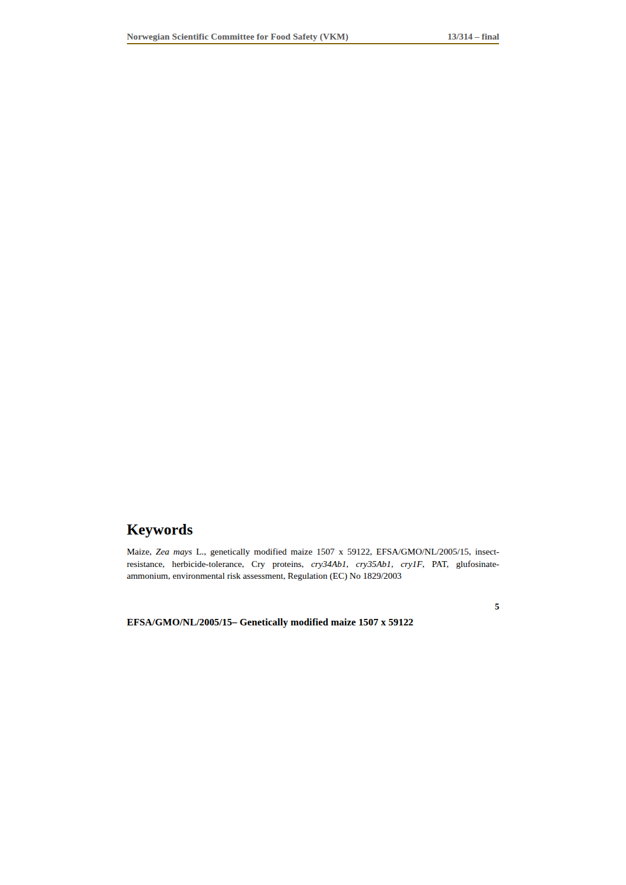Norwegian Scientific Committee for Food Safety (VKM) 13/314 – final
Keywords
Maize, Zea mays L., genetically modified maize 1507 x 59122, EFSA/GMO/NL/2005/15, insect-resistance, herbicide-tolerance, Cry proteins, cry34Ab1, cry35Ab1, cry1F, PAT, glufosinate-ammonium, environmental risk assessment, Regulation (EC) No 1829/2003
5
EFSA/GMO/NL/2005/15– Genetically modified maize 1507 x 59122